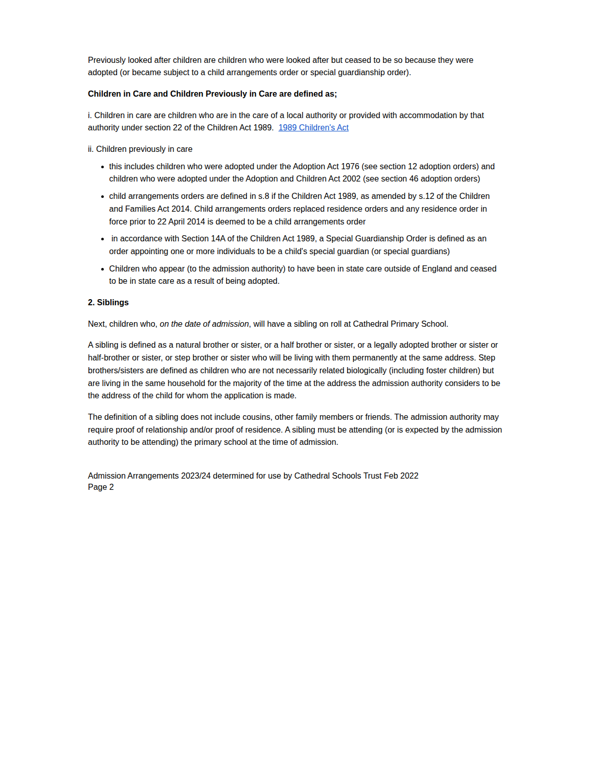Previously looked after children are children who were looked after but ceased to be so because they were adopted (or became subject to a child arrangements order or special guardianship order).
Children in Care and Children Previously in Care are defined as;
i. Children in care are children who are in the care of a local authority or provided with accommodation by that authority under section 22 of the Children Act 1989. 1989 Children's Act
ii. Children previously in care
this includes children who were adopted under the Adoption Act 1976 (see section 12 adoption orders) and children who were adopted under the Adoption and Children Act 2002 (see section 46 adoption orders)
child arrangements orders are defined in s.8 if the Children Act 1989, as amended by s.12 of the Children and Families Act 2014. Child arrangements orders replaced residence orders and any residence order in force prior to 22 April 2014 is deemed to be a child arrangements order
in accordance with Section 14A of the Children Act 1989, a Special Guardianship Order is defined as an order appointing one or more individuals to be a child's special guardian (or special guardians)
Children who appear (to the admission authority) to have been in state care outside of England and ceased to be in state care as a result of being adopted.
2. Siblings
Next, children who, on the date of admission, will have a sibling on roll at Cathedral Primary School.
A sibling is defined as a natural brother or sister, or a half brother or sister, or a legally adopted brother or sister or half-brother or sister, or step brother or sister who will be living with them permanently at the same address. Step brothers/sisters are defined as children who are not necessarily related biologically (including foster children) but are living in the same household for the majority of the time at the address the admission authority considers to be the address of the child for whom the application is made.
The definition of a sibling does not include cousins, other family members or friends. The admission authority may require proof of relationship and/or proof of residence. A sibling must be attending (or is expected by the admission authority to be attending) the primary school at the time of admission.
Admission Arrangements 2023/24 determined for use by Cathedral Schools Trust Feb 2022
Page 2